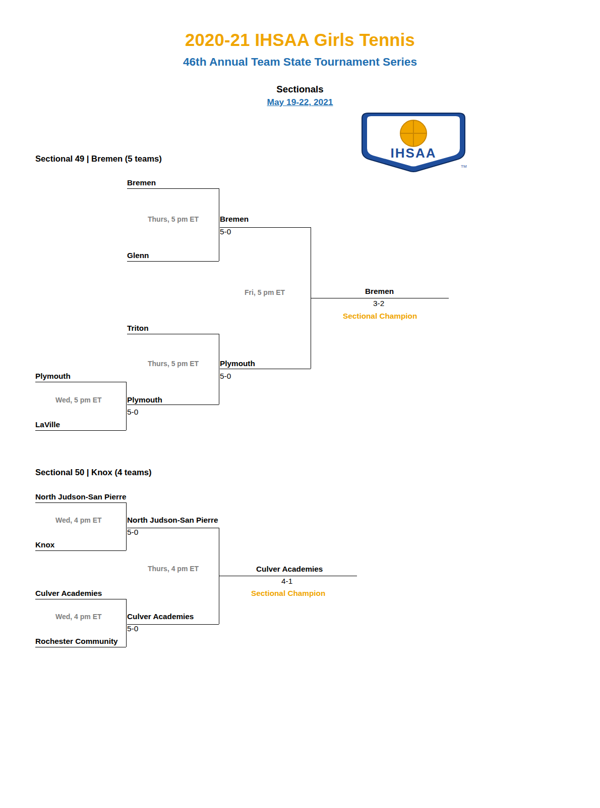2020-21 IHSAA Girls Tennis
46th Annual Team State Tournament Series
Sectionals
May 19-22, 2021
IHSAA TM
Sectional 49 | Bremen (5 teams)
Plymouth
Wed, 5 pm ET
LaVille
Plymouth
5-0
Bremen
Thurs, 5 pm ET
Glenn
Bremen
5-0
Triton
Thurs, 5 pm ET
Plymouth
5-0
Fri, 5 pm ET
Bremen
3-2
Sectional Champion
Sectional 50 | Knox (4 teams)
North Judson-San Pierre
Wed, 4 pm ET
Knox
North Judson-San Pierre
5-0
Culver Academies
Wed, 4 pm ET
Rochester Community
Culver Academies
5-0
Thurs, 4 pm ET
Culver Academies
4-1
Sectional Champion